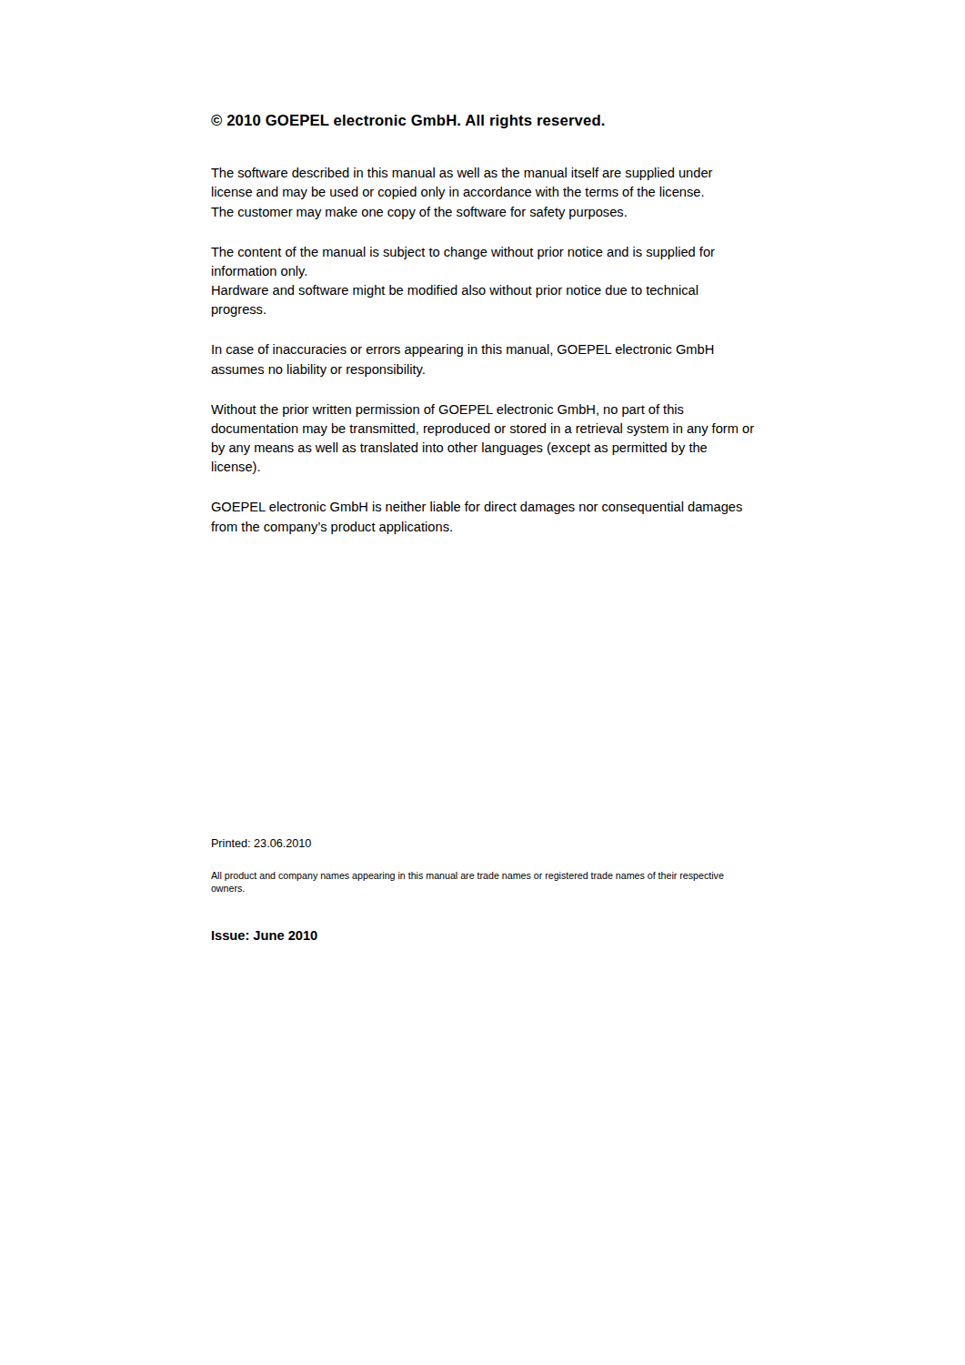© 2010 GOEPEL electronic GmbH. All rights reserved.
The software described in this manual as well as the manual itself are supplied under license and may be used or copied only in accordance with the terms of the license.
The customer may make one copy of the software for safety purposes.
The content of the manual is subject to change without prior notice and is supplied for information only.
Hardware and software might be modified also without prior notice due to technical progress.
In case of inaccuracies or errors appearing in this manual, GOEPEL electronic GmbH assumes no liability or responsibility.
Without the prior written permission of GOEPEL electronic GmbH, no part of this documentation may be transmitted, reproduced or stored in a retrieval system in any form or by any means as well as translated into other languages (except as permitted by the license).
GOEPEL electronic GmbH is neither liable for direct damages nor consequential damages from the company’s product applications.
Printed: 23.06.2010
All product and company names appearing in this manual are trade names or registered trade names of their respective owners.
Issue: June 2010